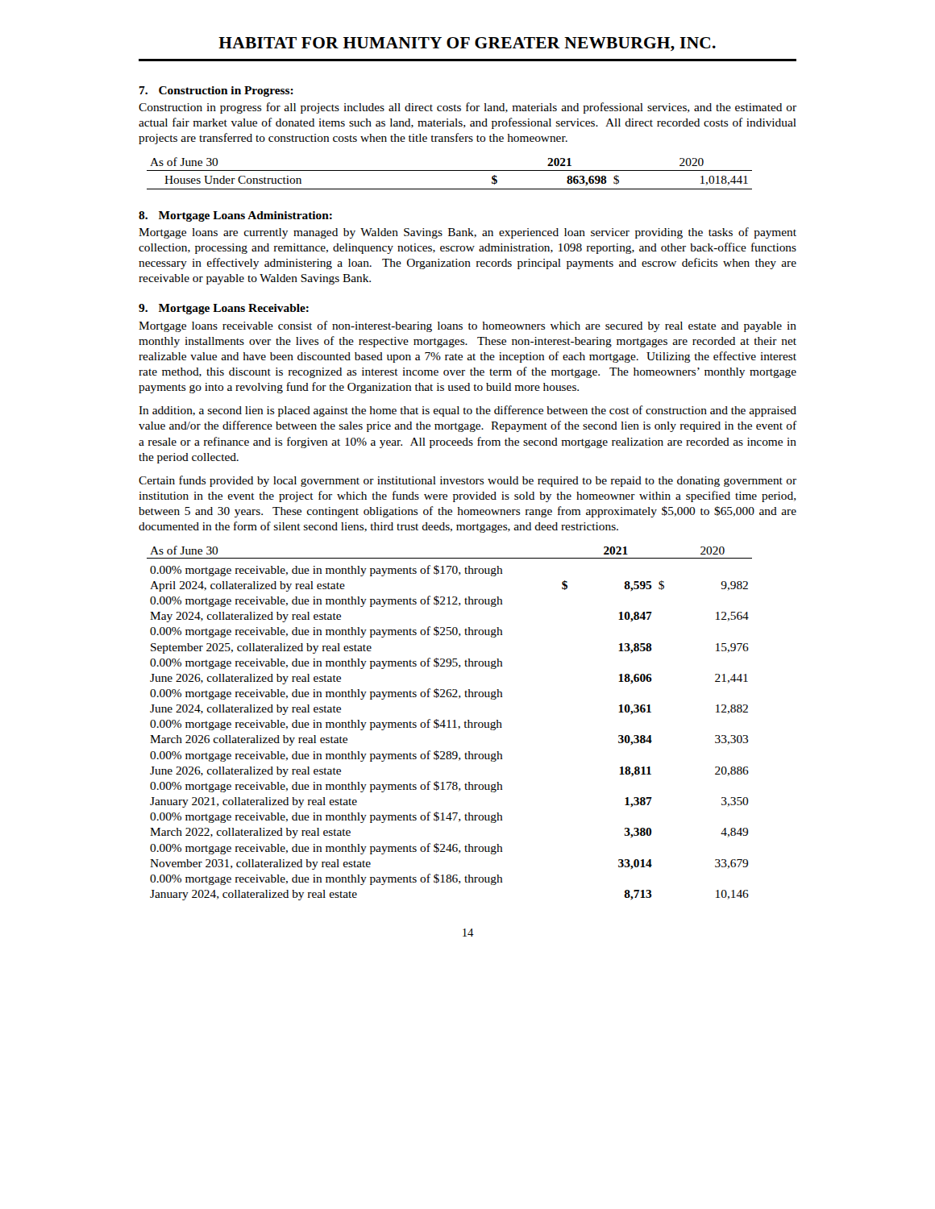HABITAT FOR HUMANITY OF GREATER NEWBURGH, INC.
7. Construction in Progress:
Construction in progress for all projects includes all direct costs for land, materials and professional services, and the estimated or actual fair market value of donated items such as land, materials, and professional services. All direct recorded costs of individual projects are transferred to construction costs when the title transfers to the homeowner.
| As of June 30 | | 2021 | | 2020 |
| --- | --- | --- | --- | --- |
| Houses Under Construction | $ | 863,698 | $ | 1,018,441 |
8. Mortgage Loans Administration:
Mortgage loans are currently managed by Walden Savings Bank, an experienced loan servicer providing the tasks of payment collection, processing and remittance, delinquency notices, escrow administration, 1098 reporting, and other back-office functions necessary in effectively administering a loan. The Organization records principal payments and escrow deficits when they are receivable or payable to Walden Savings Bank.
9. Mortgage Loans Receivable:
Mortgage loans receivable consist of non-interest-bearing loans to homeowners which are secured by real estate and payable in monthly installments over the lives of the respective mortgages. These non-interest-bearing mortgages are recorded at their net realizable value and have been discounted based upon a 7% rate at the inception of each mortgage. Utilizing the effective interest rate method, this discount is recognized as interest income over the term of the mortgage. The homeowners’ monthly mortgage payments go into a revolving fund for the Organization that is used to build more houses.
In addition, a second lien is placed against the home that is equal to the difference between the cost of construction and the appraised value and/or the difference between the sales price and the mortgage. Repayment of the second lien is only required in the event of a resale or a refinance and is forgiven at 10% a year. All proceeds from the second mortgage realization are recorded as income in the period collected.
Certain funds provided by local government or institutional investors would be required to be repaid to the donating government or institution in the event the project for which the funds were provided is sold by the homeowner within a specified time period, between 5 and 30 years. These contingent obligations of the homeowners range from approximately $5,000 to $65,000 and are documented in the form of silent second liens, third trust deeds, mortgages, and deed restrictions.
| As of June 30 | | 2021 | | 2020 |
| --- | --- | --- | --- | --- |
| 0.00% mortgage receivable, due in monthly payments of $170, through | | | | |
| April 2024, collateralized by real estate | $ | 8,595 | $ | 9,982 |
| 0.00% mortgage receivable, due in monthly payments of $212, through | | | | |
| May 2024, collateralized by real estate | | 10,847 | | 12,564 |
| 0.00% mortgage receivable, due in monthly payments of $250, through | | | | |
| September 2025, collateralized by real estate | | 13,858 | | 15,976 |
| 0.00% mortgage receivable, due in monthly payments of $295, through | | | | |
| June 2026, collateralized by real estate | | 18,606 | | 21,441 |
| 0.00% mortgage receivable, due in monthly payments of $262, through | | | | |
| June 2024, collateralized by real estate | | 10,361 | | 12,882 |
| 0.00% mortgage receivable, due in monthly payments of $411, through | | | | |
| March 2026 collateralized by real estate | | 30,384 | | 33,303 |
| 0.00% mortgage receivable, due in monthly payments of $289, through | | | | |
| June 2026, collateralized by real estate | | 18,811 | | 20,886 |
| 0.00% mortgage receivable, due in monthly payments of $178, through | | | | |
| January 2021, collateralized by real estate | | 1,387 | | 3,350 |
| 0.00% mortgage receivable, due in monthly payments of $147, through | | | | |
| March 2022, collateralized by real estate | | 3,380 | | 4,849 |
| 0.00% mortgage receivable, due in monthly payments of $246, through | | | | |
| November 2031, collateralized by real estate | | 33,014 | | 33,679 |
| 0.00% mortgage receivable, due in monthly payments of $186, through | | | | |
| January 2024, collateralized by real estate | | 8,713 | | 10,146 |
14